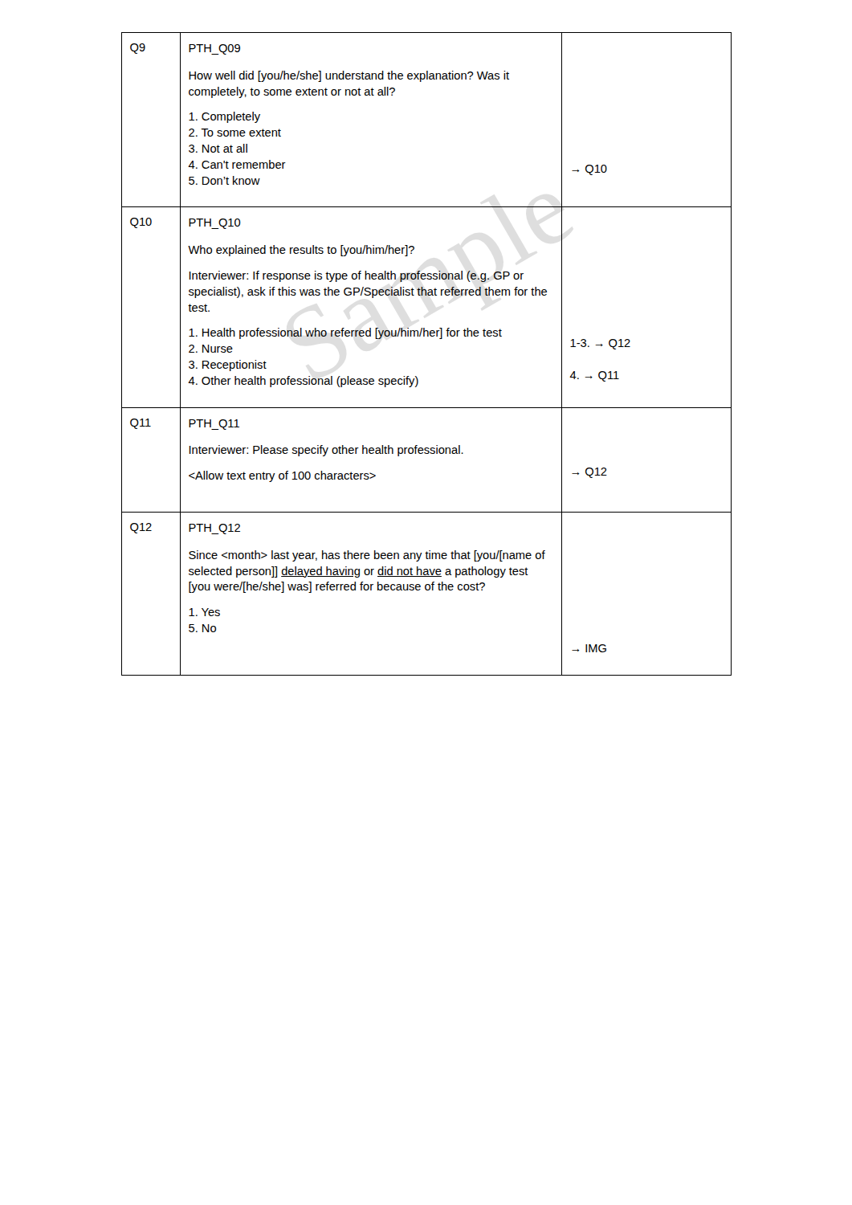Sample
| Q9 | PTH_Q09 How well did [you/he/she] understand the explanation? Was it completely, to some extent or not at all? 1. Completely 2. To some extent 3. Not at all 4. Can't remember 5. Don’t know | → Q10 |
| Q10 | PTH_Q10 Who explained the results to [you/him/her]? Interviewer: If response is type of health professional (e.g. GP or specialist), ask if this was the GP/Specialist that referred them for the test. 1. Health professional who referred [you/him/her] for the test 2. Nurse 3. Receptionist 4. Other health professional (please specify) | 1-3. → Q12 4. → Q11 |
| Q11 | PTH_Q11 Interviewer: Please specify other health professional. <Allow text entry of 100 characters> | → Q12 |
| Q12 | PTH_Q12 Since <month> last year, has there been any time that [you/[name of selected person]] delayed having or did not have a pathology test [you were/[he/she] was] referred for because of the cost? 1. Yes 5. No | → IMG |